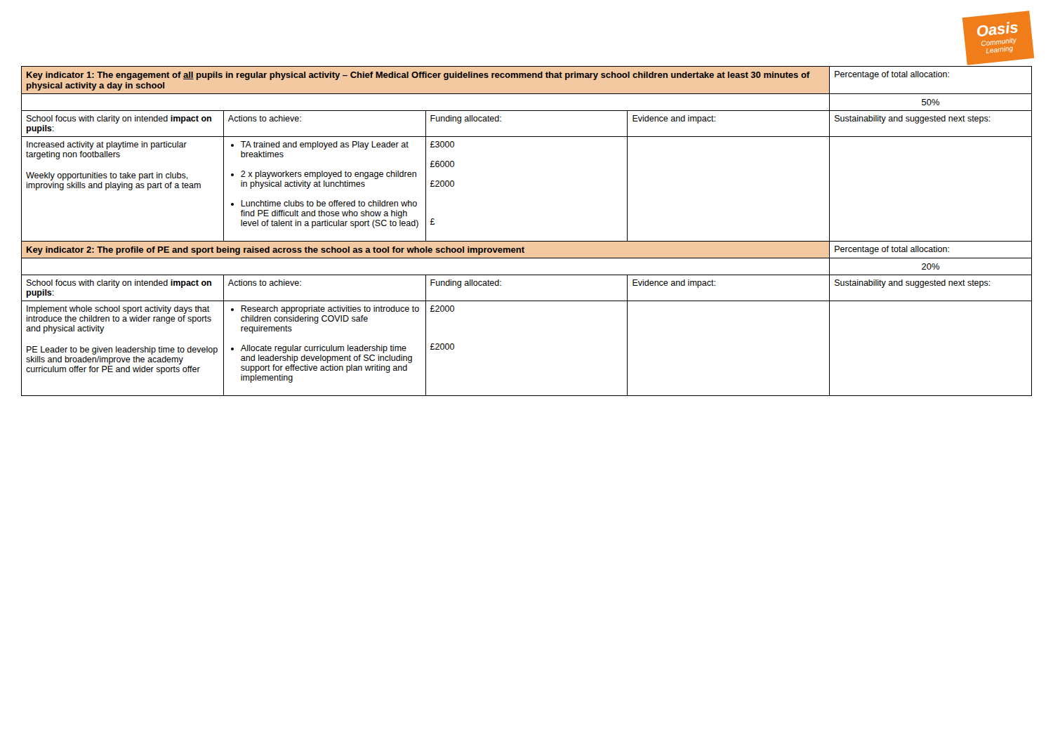Oasis Community Learning
| Key indicator 1: The engagement of all pupils in regular physical activity – Chief Medical Officer guidelines recommend that primary school children undertake at least 30 minutes of physical activity a day in school | Percentage of total allocation: |
| | 50% |
| School focus with clarity on intended impact on pupils : | Actions to achieve: | Funding allocated: | Evidence and impact: | Sustainability and suggested next steps: |
| Increased activity at playtime in particular targeting non footballers Weekly opportunities to take part in clubs, improving skills and playing as part of a team | TA trained and employed as Play Leader at breaktimes 2 x playworkers employed to engage children in physical activity at lunchtimes Lunchtime clubs to be offered to children who find PE difficult and those who show a high level of talent in a particular sport (SC to lead) | £3000 £6000 £2000 £ | | |
| Key indicator 2: The profile of PE and sport being raised across the school as a tool for whole school improvement | Percentage of total allocation: |
| | 20% |
| School focus with clarity on intended impact on pupils : | Actions to achieve: | Funding allocated: | Evidence and impact: | Sustainability and suggested next steps: |
| Implement whole school sport activity days that introduce the children to a wider range of sports and physical activity PE Leader to be given leadership time to develop skills and broaden/improve the academy curriculum offer for PE and wider sports offer | Research appropriate activities to introduce to children considering COVID safe requirements Allocate regular curriculum leadership time and leadership development of SC including support for effective action plan writing and implementing | £2000 £2000 | | |